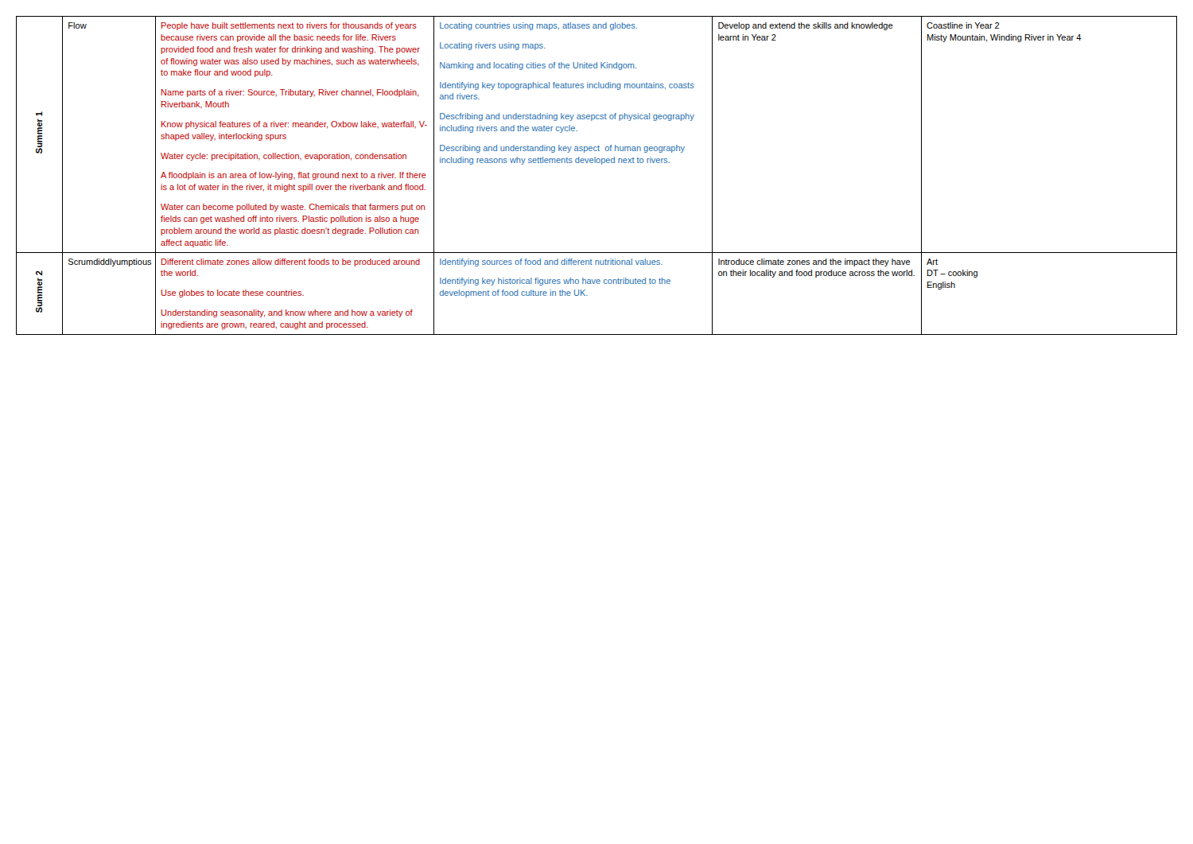| Summer 1 | Flow | People have built settlements next to rivers for thousands of years because rivers can provide all the basic needs for life. Rivers provided food and fresh water for drinking and washing. The power of flowing water was also used by machines, such as waterwheels, to make flour and wood pulp. Name parts of a river: Source, Tributary, River channel, Floodplain, Riverbank, Mouth Know physical features of a river: meander, Oxbow lake, waterfall, V-shaped valley, interlocking spurs Water cycle: precipitation, collection, evaporation, condensation A floodplain is an area of low-lying, flat ground next to a river. If there is a lot of water in the river, it might spill over the riverbank and flood. Water can become polluted by waste. Chemicals that farmers put on fields can get washed off into rivers. Plastic pollution is also a huge problem around the world as plastic doesn’t degrade. Pollution can affect aquatic life. | Locating countries using maps, atlases and globes. Locating rivers using maps. Namking and locating cities of the United Kindgom. Identifying key topographical features including mountains, coasts and rivers. Descfribing and understadning key asepcst of physical geography including rivers and the water cycle. Describing and understanding key aspect of human geography including reasons why settlements developed next to rivers. | Develop and extend the skills and knowledge learnt in Year 2 | Coastline in Year 2 Misty Mountain, Winding River in Year 4 |
| Summer 2 | Scrumdiddlyumptious | Different climate zones allow different foods to be produced around the world. Use globes to locate these countries. Understanding seasonality, and know where and how a variety of ingredients are grown, reared, caught and processed. | Identifying sources of food and different nutritional values. Identifying key historical figures who have contributed to the development of food culture in the UK. | Introduce climate zones and the impact they have on their locality and food produce across the world. | Art DT – cooking English |